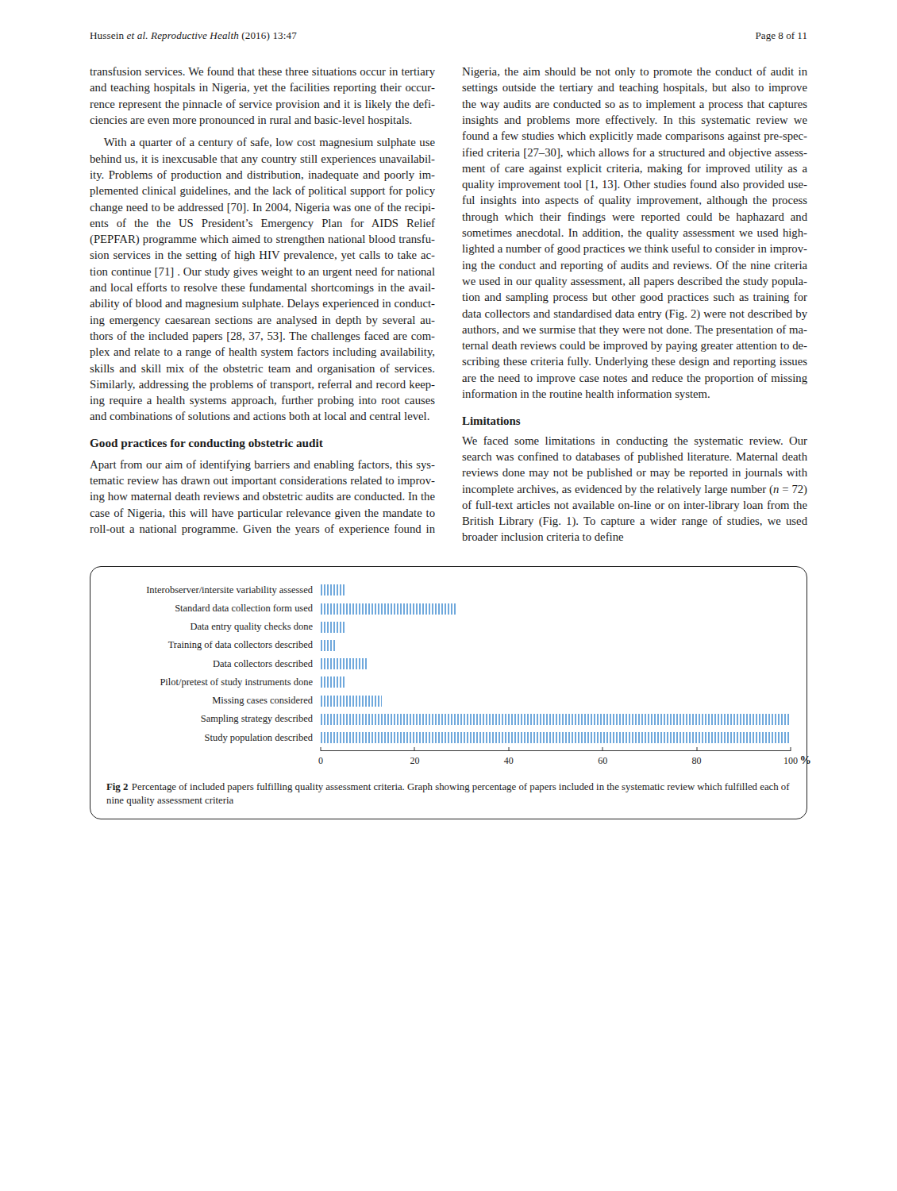Hussein et al. Reproductive Health (2016) 13:47
Page 8 of 11
transfusion services. We found that these three situations occur in tertiary and teaching hospitals in Nigeria, yet the facilities reporting their occurrence represent the pinnacle of service provision and it is likely the deficiencies are even more pronounced in rural and basic-level hospitals.
With a quarter of a century of safe, low cost magnesium sulphate use behind us, it is inexcusable that any country still experiences unavailability. Problems of production and distribution, inadequate and poorly implemented clinical guidelines, and the lack of political support for policy change need to be addressed [70]. In 2004, Nigeria was one of the recipients of the the US President’s Emergency Plan for AIDS Relief (PEPFAR) programme which aimed to strengthen national blood transfusion services in the setting of high HIV prevalence, yet calls to take action continue [71] . Our study gives weight to an urgent need for national and local efforts to resolve these fundamental shortcomings in the availability of blood and magnesium sulphate. Delays experienced in conducting emergency caesarean sections are analysed in depth by several authors of the included papers [28, 37, 53]. The challenges faced are complex and relate to a range of health system factors including availability, skills and skill mix of the obstetric team and organisation of services. Similarly, addressing the problems of transport, referral and record keeping require a health systems approach, further probing into root causes and combinations of solutions and actions both at local and central level.
Good practices for conducting obstetric audit
Apart from our aim of identifying barriers and enabling factors, this systematic review has drawn out important considerations related to improving how maternal death reviews and obstetric audits are conducted. In the case of Nigeria, this will have particular relevance given the mandate to roll-out a national programme. Given the years of experience found in Nigeria, the aim should be not only to promote the conduct of audit in settings outside the tertiary and teaching hospitals, but also to improve the way audits are conducted so as to implement a process that captures insights and problems more effectively. In this systematic review we found a few studies which explicitly made comparisons against pre-specified criteria [27–30], which allows for a structured and objective assessment of care against explicit criteria, making for improved utility as a quality improvement tool [1, 13]. Other studies found also provided useful insights into aspects of quality improvement, although the process through which their findings were reported could be haphazard and sometimes anecdotal. In addition, the quality assessment we used highlighted a number of good practices we think useful to consider in improving the conduct and reporting of audits and reviews. Of the nine criteria we used in our quality assessment, all papers described the study population and sampling process but other good practices such as training for data collectors and standardised data entry (Fig. 2) were not described by authors, and we surmise that they were not done. The presentation of maternal death reviews could be improved by paying greater attention to describing these criteria fully. Underlying these design and reporting issues are the need to improve case notes and reduce the proportion of missing information in the routine health information system.
Limitations
We faced some limitations in conducting the systematic review. Our search was confined to databases of published literature. Maternal death reviews done may not be published or may be reported in journals with incomplete archives, as evidenced by the relatively large number (n = 72) of full-text articles not available on-line or on inter-library loan from the British Library (Fig. 1). To capture a wider range of studies, we used broader inclusion criteria to define
Interobserver/intersite variability assessed
Standard data collection form used
Data entry quality checks done
Training of data collectors described
Data collectors described
Pilot/pretest of study instruments done
Missing cases considered
Sampling strategy described
Study population described
0 20 40 60 80 100 %
Fig 2 Percentage of included papers fulfilling quality assessment criteria. Graph showing percentage of papers included in the systematic review which fulfilled each of nine quality assessment criteria